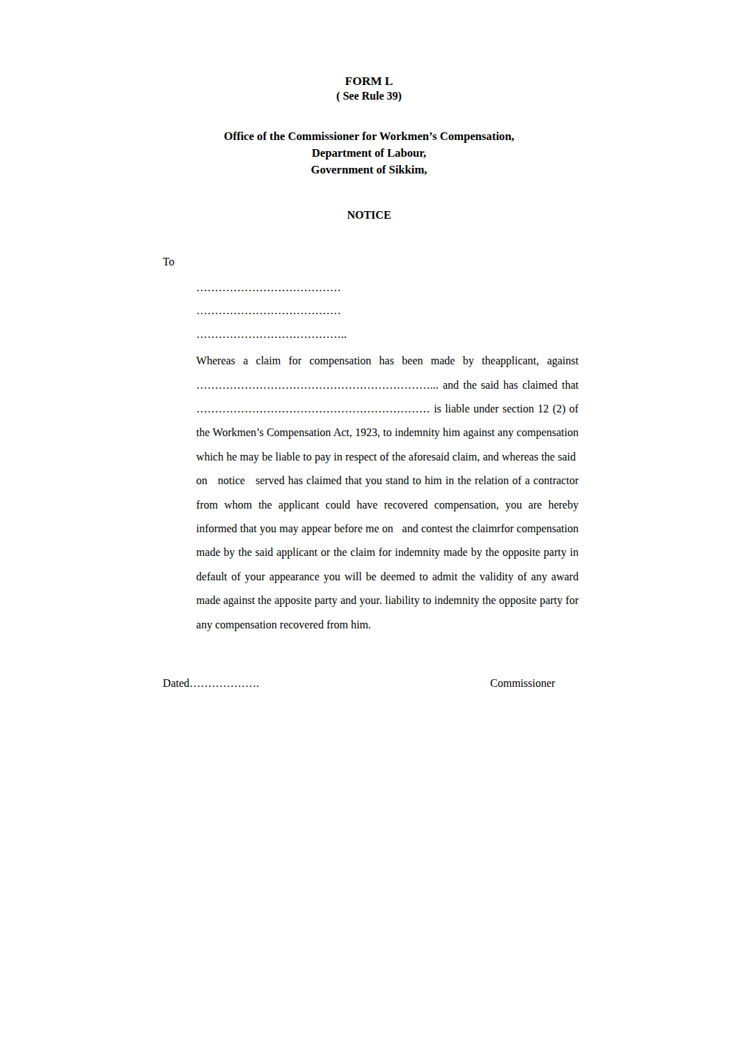FORM L
( See Rule 39)
Office of the Commissioner for Workmen’s Compensation,
Department of Labour,
Government of Sikkim,
NOTICE
To
…………………………………
…………………………………
…………………………………..
Whereas a claim for compensation has been made by theapplicant, against ………………………………………………………... and the said has claimed that ……………………………………………………… is liable under section 12 (2) of the Workmen’s Compensation Act, 1923, to indemnity him against any compensation which he may be liable to pay in respect of the aforesaid claim, and whereas the said on notice served has claimed that you stand to him in the relation of a contractor from whom the applicant could have recovered compensation, you are hereby informed that you may appear before me on and contest the claimrfor compensation made by the said applicant or the claim for indemnity made by the opposite party in default of your appearance you will be deemed to admit the validity of any award made against the apposite party and your. liability to indemnity the opposite party for any compensation recovered from him.
Dated………………. Commissioner